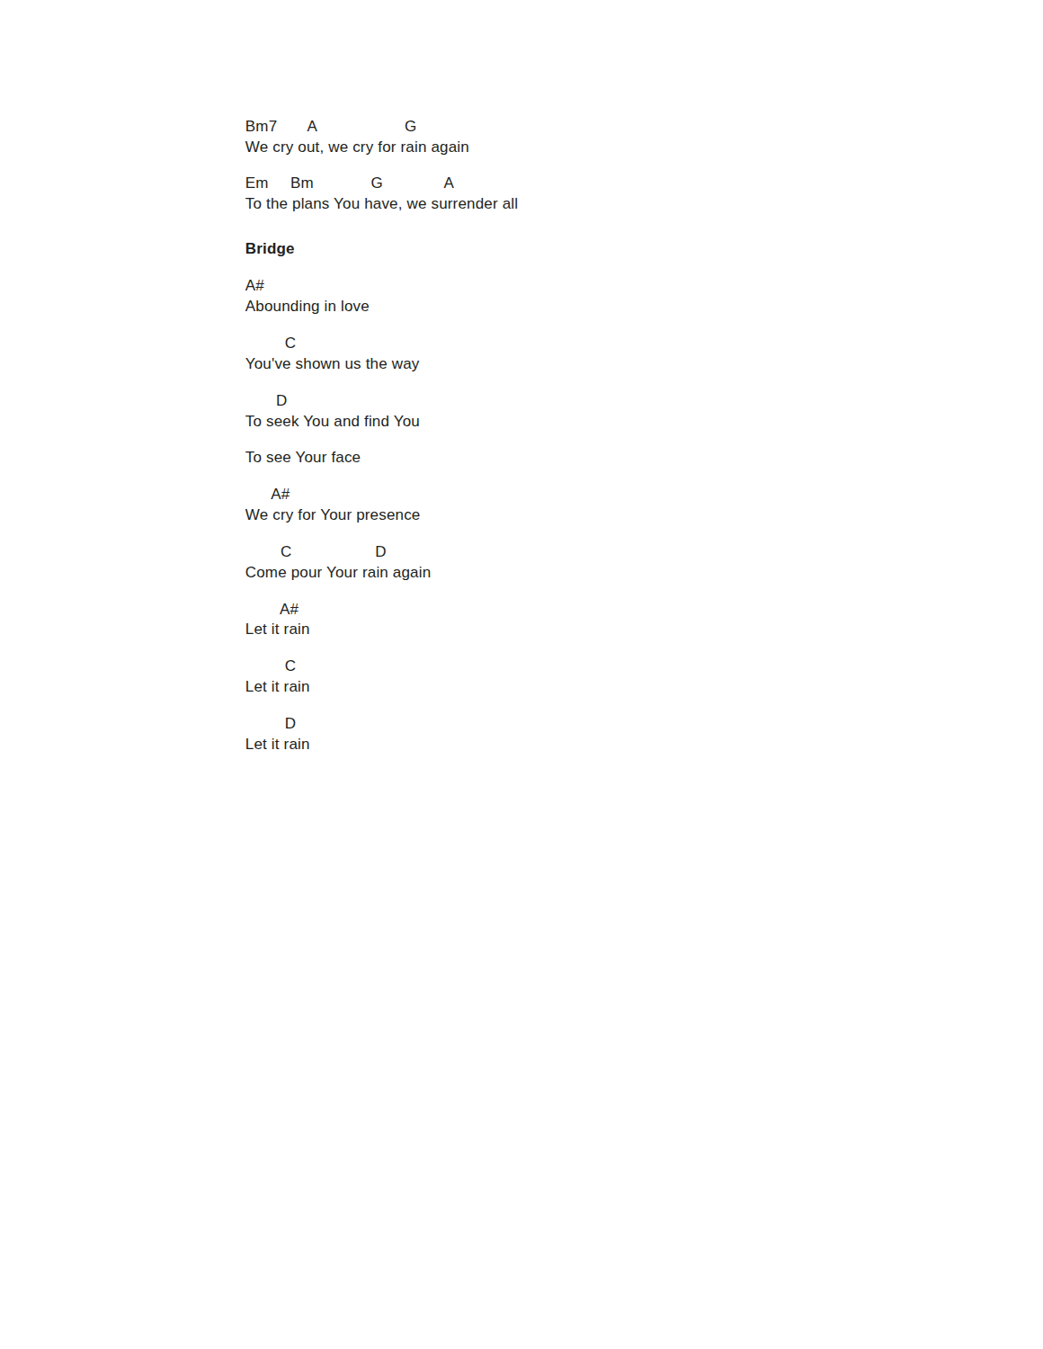Bm7       A                    G
We cry out, we cry for rain again
Em     Bm             G              A
To the plans You have, we surrender all
Bridge
A#
Abounding in love
         C
You've shown us the way
       D
To seek You and find You
To see Your face
      A#
We cry for Your presence
        C                   D
Come pour Your rain again
        A#
Let it rain
         C
Let it rain
         D
Let it rain